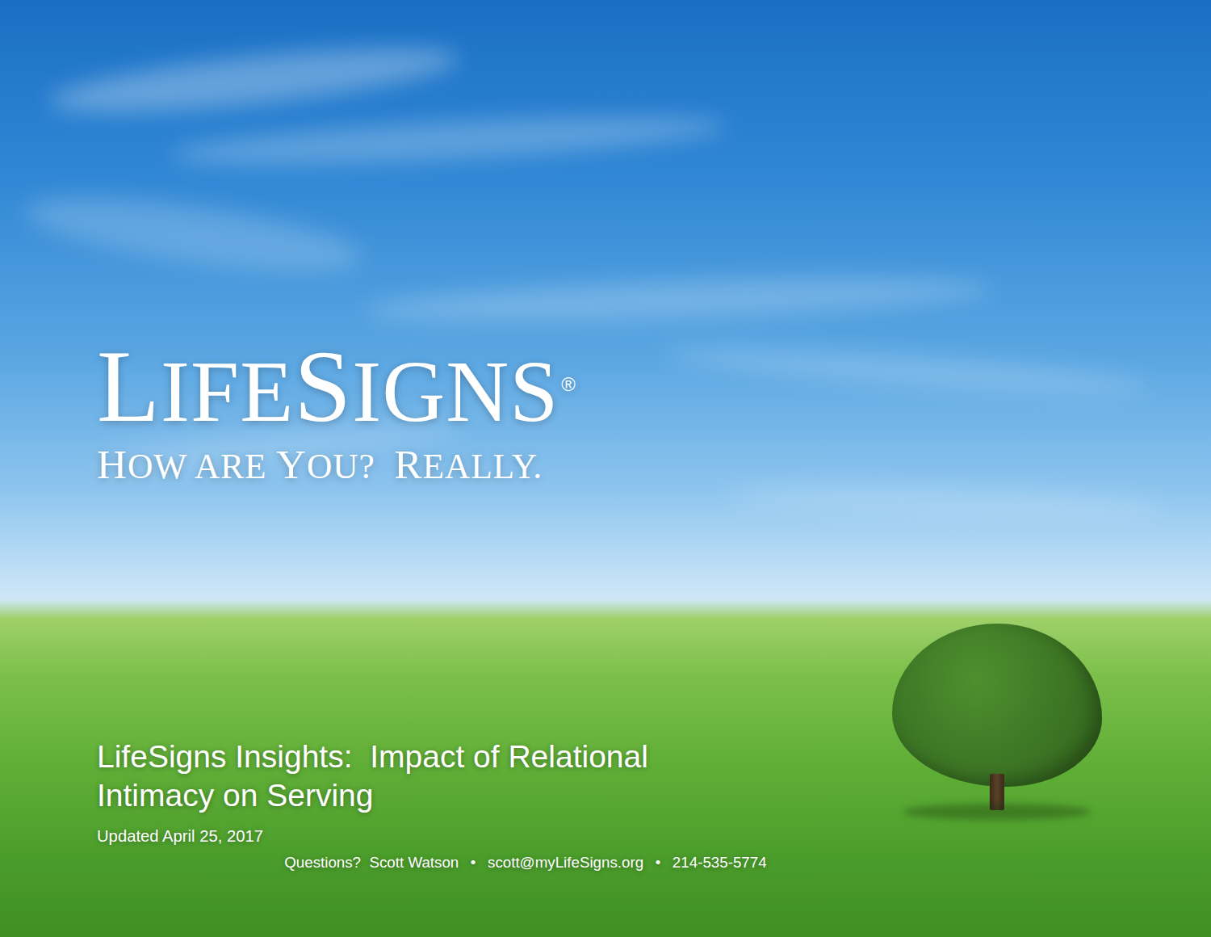LIFESIGNS®
HOW ARE YOU? REALLY.
LifeSigns Insights: Impact of Relational Intimacy on Serving
Updated April 25, 2017
Questions? Scott Watson • scott@myLifeSigns.org • 214-535-5774